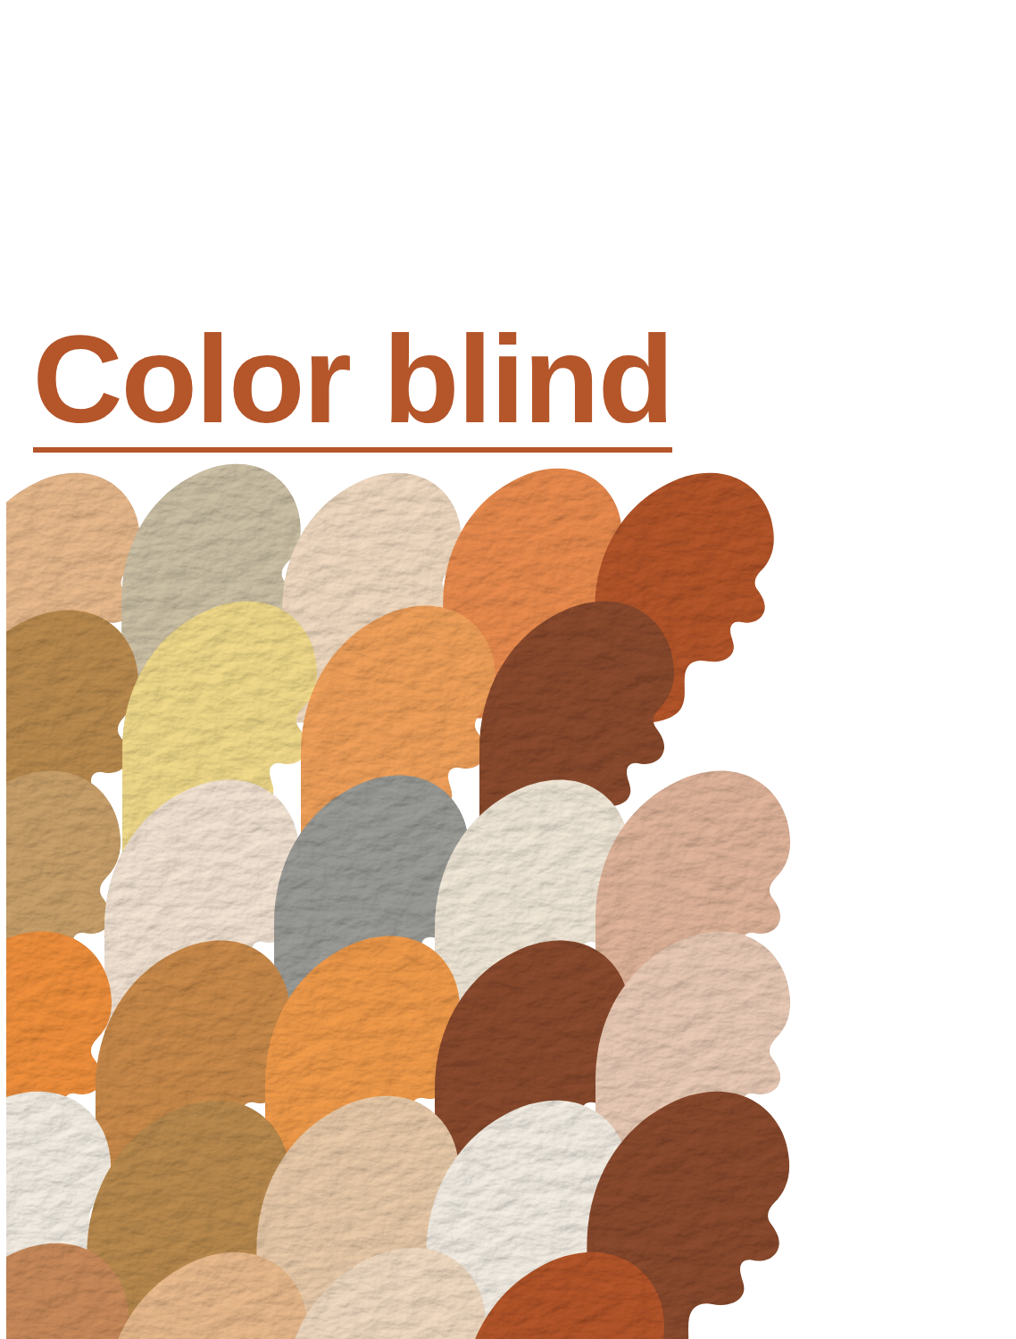Color blind